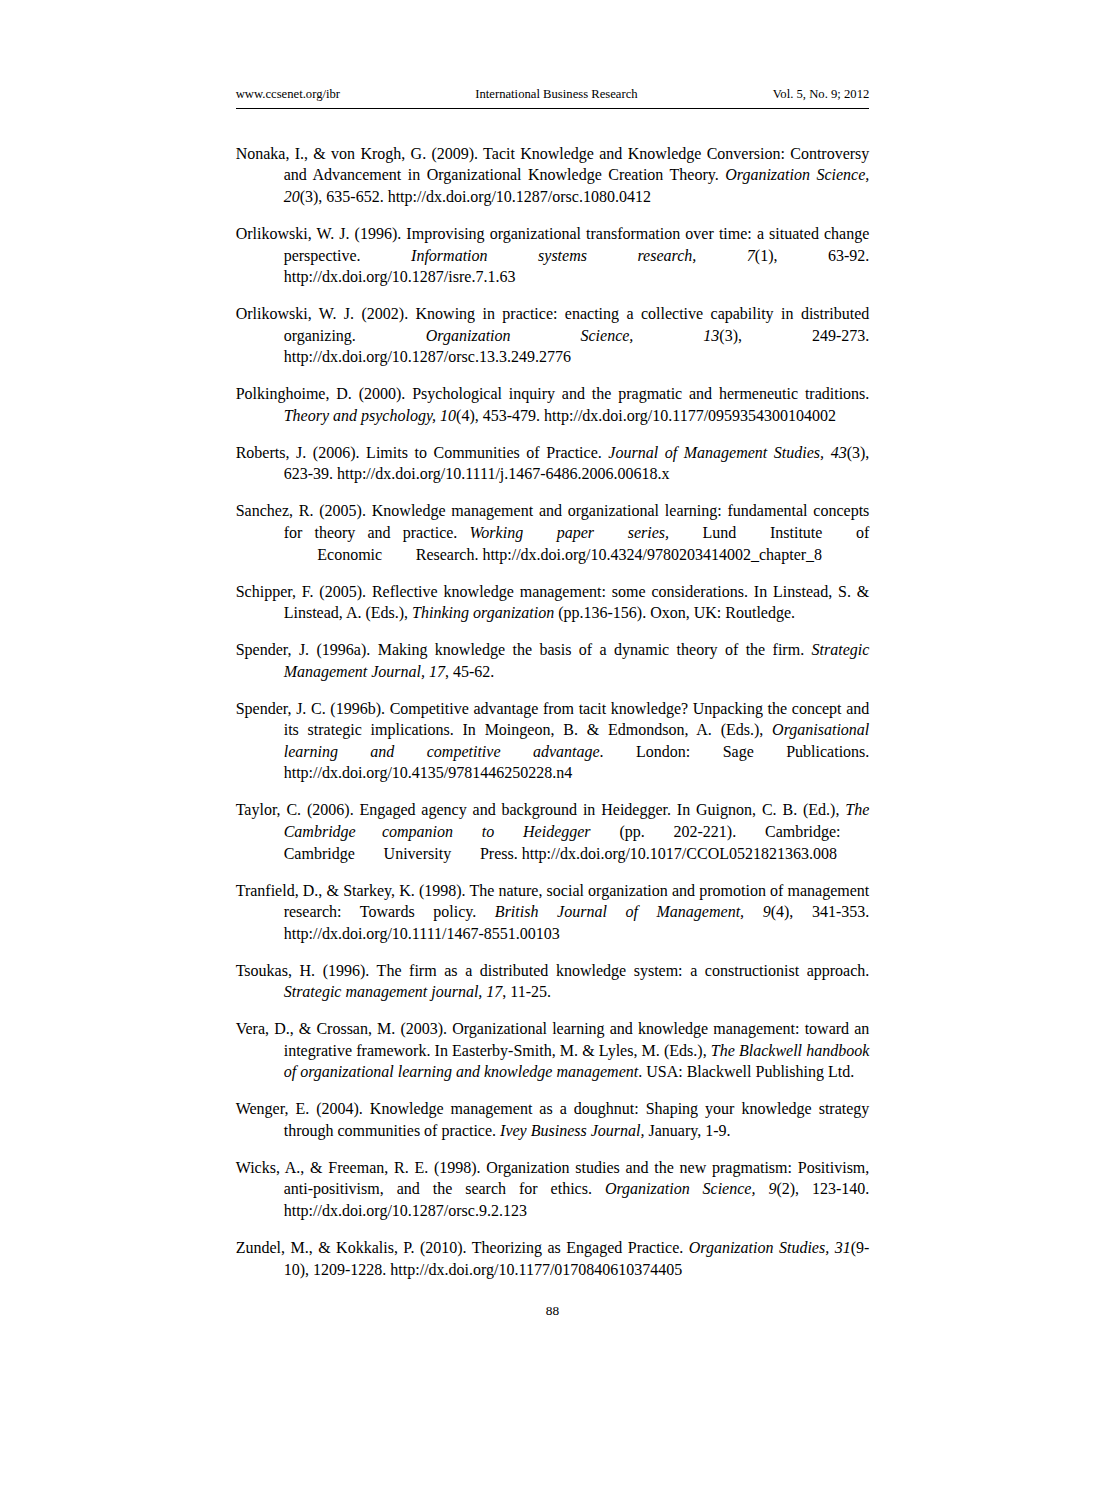www.ccsenet.org/ibr
International Business Research
Vol. 5, No. 9; 2012
Nonaka, I., & von Krogh, G. (2009). Tacit Knowledge and Knowledge Conversion: Controversy and Advancement in Organizational Knowledge Creation Theory. Organization Science, 20(3), 635-652. http://dx.doi.org/10.1287/orsc.1080.0412
Orlikowski, W. J. (1996). Improvising organizational transformation over time: a situated change perspective. Information systems research, 7(1), 63-92. http://dx.doi.org/10.1287/isre.7.1.63
Orlikowski, W. J. (2002). Knowing in practice: enacting a collective capability in distributed organizing. Organization Science, 13(3), 249-273. http://dx.doi.org/10.1287/orsc.13.3.249.2776
Polkinghoime, D. (2000). Psychological inquiry and the pragmatic and hermeneutic traditions. Theory and psychology, 10(4), 453-479. http://dx.doi.org/10.1177/0959354300104002
Roberts, J. (2006). Limits to Communities of Practice. Journal of Management Studies, 43(3), 623-39. http://dx.doi.org/10.1111/j.1467-6486.2006.00618.x
Sanchez, R. (2005). Knowledge management and organizational learning: fundamental concepts for theory and practice. Working paper series, Lund Institute of Economic Research. http://dx.doi.org/10.4324/9780203414002_chapter_8
Schipper, F. (2005). Reflective knowledge management: some considerations. In Linstead, S. & Linstead, A. (Eds.), Thinking organization (pp.136-156). Oxon, UK: Routledge.
Spender, J. (1996a). Making knowledge the basis of a dynamic theory of the firm. Strategic Management Journal, 17, 45-62.
Spender, J. C. (1996b). Competitive advantage from tacit knowledge? Unpacking the concept and its strategic implications. In Moingeon, B. & Edmondson, A. (Eds.), Organisational learning and competitive advantage. London: Sage Publications. http://dx.doi.org/10.4135/9781446250228.n4
Taylor, C. (2006). Engaged agency and background in Heidegger. In Guignon, C. B. (Ed.), The Cambridge companion to Heidegger (pp. 202-221). Cambridge: Cambridge University Press. http://dx.doi.org/10.1017/CCOL0521821363.008
Tranfield, D., & Starkey, K. (1998). The nature, social organization and promotion of management research: Towards policy. British Journal of Management, 9(4), 341-353. http://dx.doi.org/10.1111/1467-8551.00103
Tsoukas, H. (1996). The firm as a distributed knowledge system: a constructionist approach. Strategic management journal, 17, 11-25.
Vera, D., & Crossan, M. (2003). Organizational learning and knowledge management: toward an integrative framework. In Easterby-Smith, M. & Lyles, M. (Eds.), The Blackwell handbook of organizational learning and knowledge management. USA: Blackwell Publishing Ltd.
Wenger, E. (2004). Knowledge management as a doughnut: Shaping your knowledge strategy through communities of practice. Ivey Business Journal, January, 1-9.
Wicks, A., & Freeman, R. E. (1998). Organization studies and the new pragmatism: Positivism, anti-positivism, and the search for ethics. Organization Science, 9(2), 123-140. http://dx.doi.org/10.1287/orsc.9.2.123
Zundel, M., & Kokkalis, P. (2010). Theorizing as Engaged Practice. Organization Studies, 31(9-10), 1209-1228. http://dx.doi.org/10.1177/0170840610374405
88